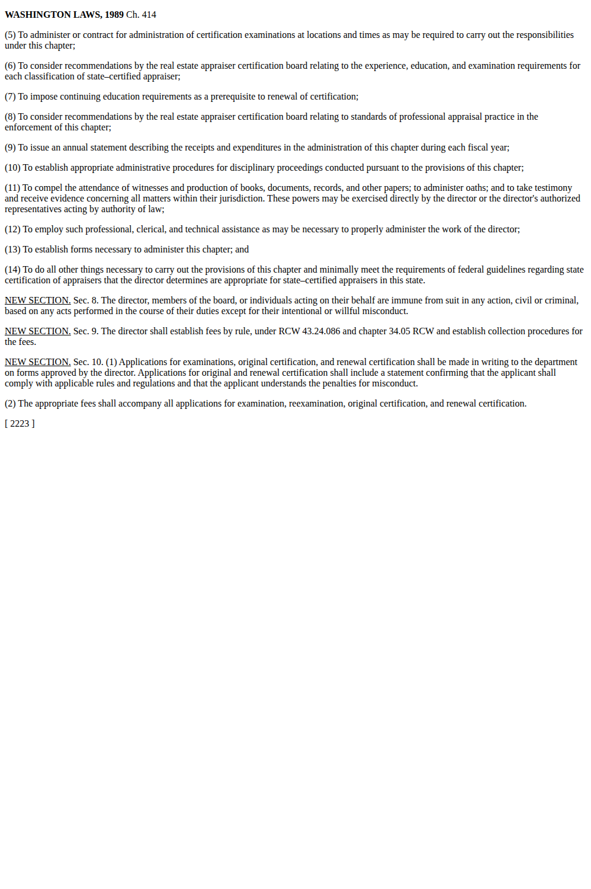WASHINGTON LAWS, 1989 Ch. 414
(5) To administer or contract for administration of certification examinations at locations and times as may be required to carry out the responsibilities under this chapter;
(6) To consider recommendations by the real estate appraiser certification board relating to the experience, education, and examination requirements for each classification of state–certified appraiser;
(7) To impose continuing education requirements as a prerequisite to renewal of certification;
(8) To consider recommendations by the real estate appraiser certification board relating to standards of professional appraisal practice in the enforcement of this chapter;
(9) To issue an annual statement describing the receipts and expenditures in the administration of this chapter during each fiscal year;
(10) To establish appropriate administrative procedures for disciplinary proceedings conducted pursuant to the provisions of this chapter;
(11) To compel the attendance of witnesses and production of books, documents, records, and other papers; to administer oaths; and to take testimony and receive evidence concerning all matters within their jurisdiction. These powers may be exercised directly by the director or the director's authorized representatives acting by authority of law;
(12) To employ such professional, clerical, and technical assistance as may be necessary to properly administer the work of the director;
(13) To establish forms necessary to administer this chapter; and
(14) To do all other things necessary to carry out the provisions of this chapter and minimally meet the requirements of federal guidelines regarding state certification of appraisers that the director determines are appropriate for state–certified appraisers in this state.
NEW SECTION. Sec. 8. The director, members of the board, or individuals acting on their behalf are immune from suit in any action, civil or criminal, based on any acts performed in the course of their duties except for their intentional or willful misconduct.
NEW SECTION. Sec. 9. The director shall establish fees by rule, under RCW 43.24.086 and chapter 34.05 RCW and establish collection procedures for the fees.
NEW SECTION. Sec. 10. (1) Applications for examinations, original certification, and renewal certification shall be made in writing to the department on forms approved by the director. Applications for original and renewal certification shall include a statement confirming that the applicant shall comply with applicable rules and regulations and that the applicant understands the penalties for misconduct.
(2) The appropriate fees shall accompany all applications for examination, reexamination, original certification, and renewal certification.
[ 2223 ]